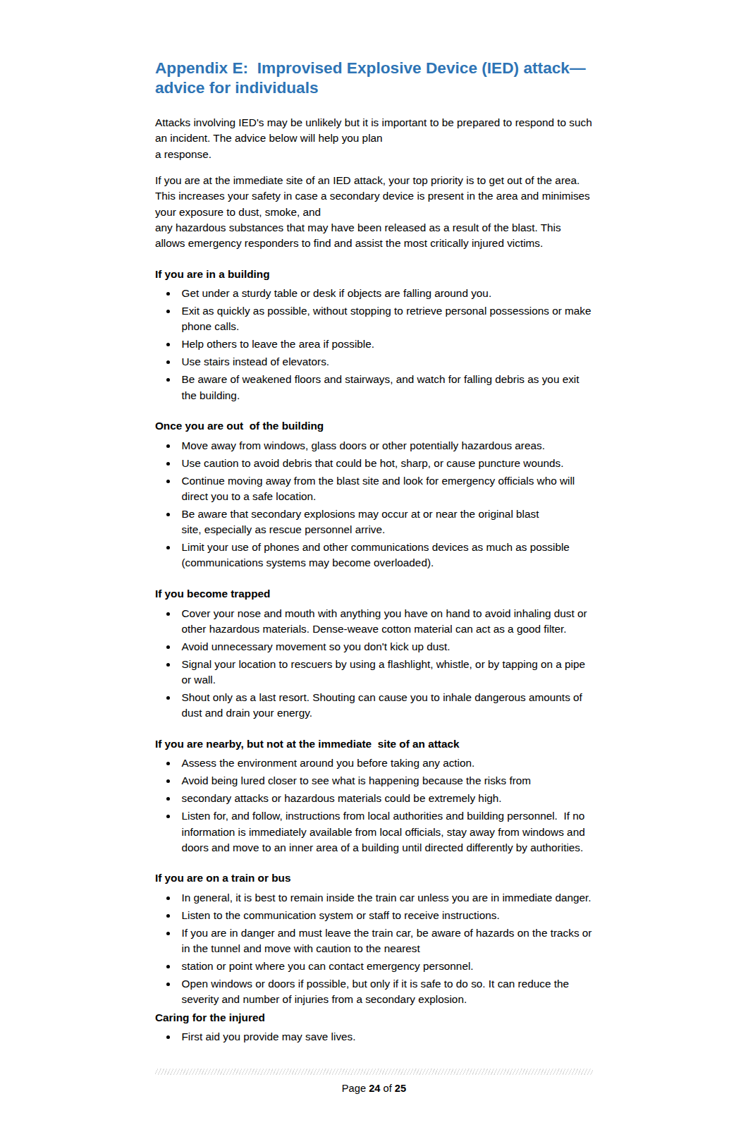Appendix E: Improvised Explosive Device (IED) attack— advice for individuals
Attacks involving IED's may be unlikely but it is important to be prepared to respond to such an incident. The advice below will help you plan
a response.
If you are at the immediate site of an IED attack, your top priority is to get out of the area. This increases your safety in case a secondary device is present in the area and minimises your exposure to dust, smoke, and
any hazardous substances that may have been released as a result of the blast. This allows emergency responders to find and assist the most critically injured victims.
If you are in a building
Get under a sturdy table or desk if objects are falling around you.
Exit as quickly as possible, without stopping to retrieve personal possessions or make phone calls.
Help others to leave the area if possible.
Use stairs instead of elevators.
Be aware of weakened floors and stairways, and watch for falling debris as you exit the building.
Once you are out of the building
Move away from windows, glass doors or other potentially hazardous areas.
Use caution to avoid debris that could be hot, sharp, or cause puncture wounds.
Continue moving away from the blast site and look for emergency officials who will direct you to a safe location.
Be aware that secondary explosions may occur at or near the original blast site, especially as rescue personnel arrive.
Limit your use of phones and other communications devices as much as possible (communications systems may become overloaded).
If you become trapped
Cover your nose and mouth with anything you have on hand to avoid inhaling dust or other hazardous materials. Dense-weave cotton material can act as a good filter.
Avoid unnecessary movement so you don't kick up dust.
Signal your location to rescuers by using a flashlight, whistle, or by tapping on a pipe or wall.
Shout only as a last resort. Shouting can cause you to inhale dangerous amounts of dust and drain your energy.
If you are nearby, but not at the immediate site of an attack
Assess the environment around you before taking any action.
Avoid being lured closer to see what is happening because the risks from
secondary attacks or hazardous materials could be extremely high.
Listen for, and follow, instructions from local authorities and building personnel. If no information is immediately available from local officials, stay away from windows and doors and move to an inner area of a building until directed differently by authorities.
If you are on a train or bus
In general, it is best to remain inside the train car unless you are in immediate danger.
Listen to the communication system or staff to receive instructions.
If you are in danger and must leave the train car, be aware of hazards on the tracks or in the tunnel and move with caution to the nearest
station or point where you can contact emergency personnel.
Open windows or doors if possible, but only if it is safe to do so. It can reduce the severity and number of injuries from a secondary explosion.
Caring for the injured
First aid you provide may save lives.
Page 24 of 25